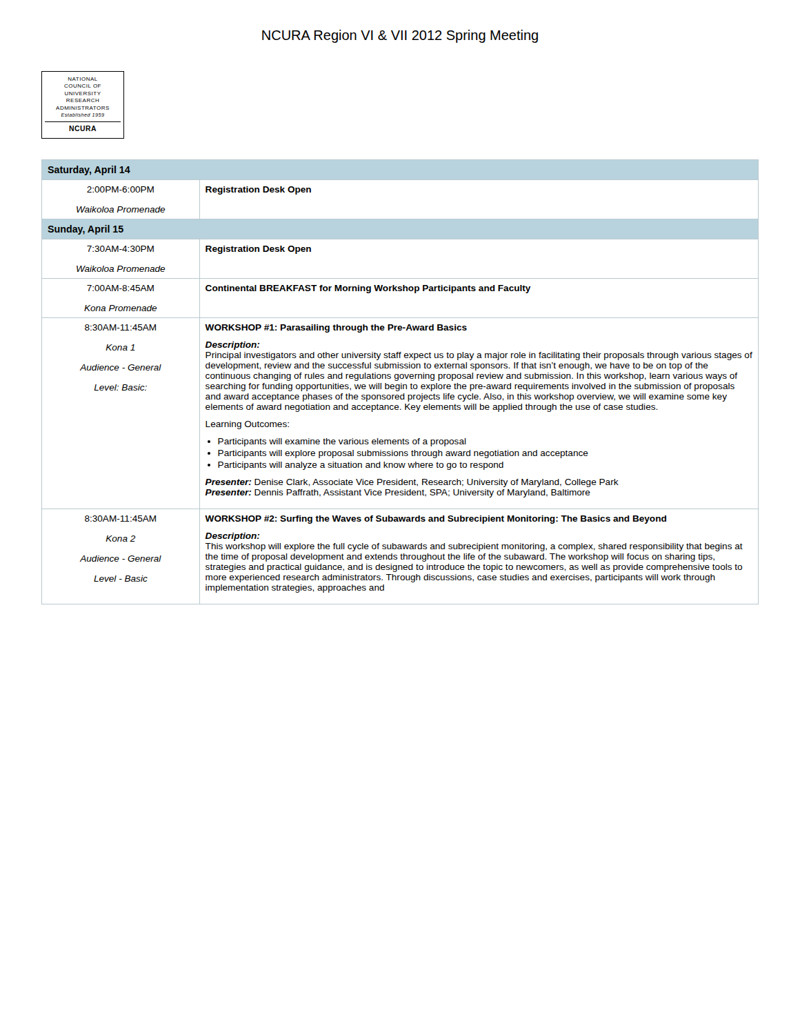NCURA Region VI & VII 2012 Spring Meeting
NATIONAL
COUNCIL OF
UNIVERSITY
RESEARCH
ADMINISTRATORS
Established 1959
NCURA
| Saturday, April 14 |
| 2:00PM-6:00PM Waikoloa Promenade | Registration Desk Open |
| Sunday, April 15 |
| 7:30AM-4:30PM Waikoloa Promenade | Registration Desk Open |
| 7:00AM-8:45AM Kona Promenade | Continental BREAKFAST for Morning Workshop Participants and Faculty |
| 8:30AM-11:45AM Kona 1 Audience - General Level: Basic: | WORKSHOP #1: Parasailing through the Pre-Award Basics Description: Principal investigators and other university staff expect us to play a major role in facilitating their proposals through various stages of development, review and the successful submission to external sponsors. If that isn’t enough, we have to be on top of the continuous changing of rules and regulations governing proposal review and submission. In this workshop, learn various ways of searching for funding opportunities, we will begin to explore the pre-award requirements involved in the submission of proposals and award acceptance phases of the sponsored projects life cycle. Also, in this workshop overview, we will examine some key elements of award negotiation and acceptance. Key elements will be applied through the use of case studies. Learning Outcomes: Participants will examine the various elements of a proposal Participants will explore proposal submissions through award negotiation and acceptance Participants will analyze a situation and know where to go to respond Presenter: Denise Clark, Associate Vice President, Research; University of Maryland, College Park Presenter: Dennis Paffrath, Assistant Vice President, SPA; University of Maryland, Baltimore |
| 8:30AM-11:45AM Kona 2 Audience - General Level - Basic | WORKSHOP #2: Surfing the Waves of Subawards and Subrecipient Monitoring: The Basics and Beyond Description: This workshop will explore the full cycle of subawards and subrecipient monitoring, a complex, shared responsibility that begins at the time of proposal development and extends throughout the life of the subaward. The workshop will focus on sharing tips, strategies and practical guidance, and is designed to introduce the topic to newcomers, as well as provide comprehensive tools to more experienced research administrators. Through discussions, case studies and exercises, participants will work through implementation strategies, approaches and |